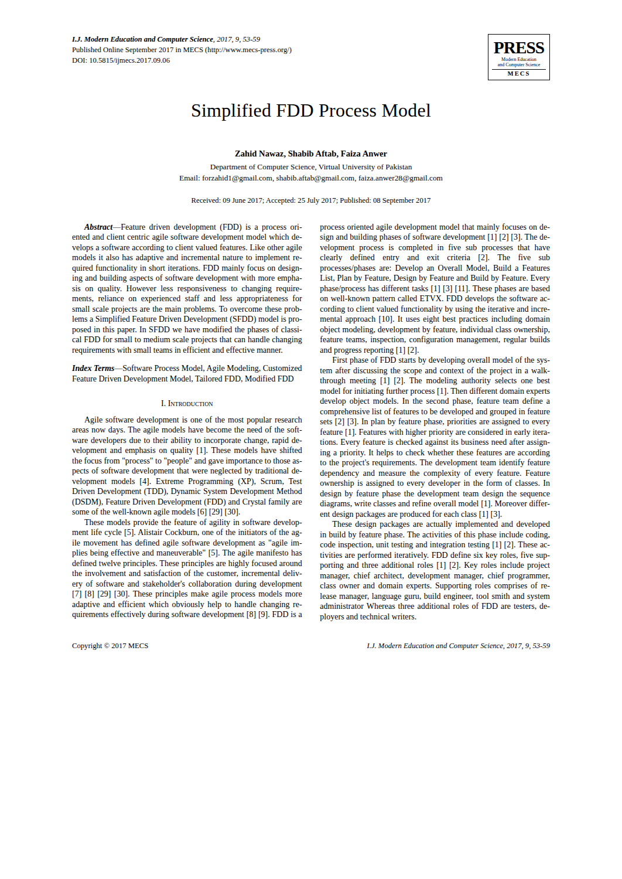I.J. Modern Education and Computer Science, 2017, 9, 53-59
Published Online September 2017 in MECS (http://www.mecs-press.org/)
DOI: 10.5815/ijmecs.2017.09.06
PRESS Modern Education
and Computer Science MECS
Simplified FDD Process Model
Zahid Nawaz, Shabib Aftab, Faiza Anwer
Department of Computer Science, Virtual University of Pakistan
Email: forzahid1@gmail.com, shabib.aftab@gmail.com, faiza.anwer28@gmail.com
Received: 09 June 2017; Accepted: 25 July 2017; Published: 08 September 2017
Abstract—Feature driven development (FDD) is a process oriented and client centric agile software development model which develops a software according to client valued features. Like other agile models it also has adaptive and incremental nature to implement required functionality in short iterations. FDD mainly focus on designing and building aspects of software development with more emphasis on quality. However less responsiveness to changing requirements, reliance on experienced staff and less appropriateness for small scale projects are the main problems. To overcome these problems a Simplified Feature Driven Development (SFDD) model is proposed in this paper. In SFDD we have modified the phases of classical FDD for small to medium scale projects that can handle changing requirements with small teams in efficient and effective manner.
Index Terms—Software Process Model, Agile Modeling, Customized Feature Driven Development Model, Tailored FDD, Modified FDD
I. Introduction
Agile software development is one of the most popular research areas now days. The agile models have become the need of the software developers due to their ability to incorporate change, rapid development and emphasis on quality [1]. These models have shifted the focus from "process" to "people" and gave importance to those aspects of software development that were neglected by traditional development models [4]. Extreme Programming (XP), Scrum, Test Driven Development (TDD), Dynamic System Development Method (DSDM), Feature Driven Development (FDD) and Crystal family are some of the well-known agile models [6] [29] [30].
These models provide the feature of agility in software development life cycle [5]. Alistair Cockburn, one of the initiators of the agile movement has defined agile software development as "agile implies being effective and maneuverable" [5]. The agile manifesto has defined twelve principles. These principles are highly focused around the involvement and satisfaction of the customer, incremental delivery of software and stakeholder's collaboration during development [7] [8] [29] [30]. These principles make agile process models more adaptive and efficient which obviously help to handle changing requirements effectively during software development [8] [9]. FDD is a process oriented agile development model that mainly focuses on design and building phases of software development [1] [2] [3]. The development process is completed in five sub processes that have clearly defined entry and exit criteria [2]. The five sub processes/phases are: Develop an Overall Model, Build a Features List, Plan by Feature, Design by Feature and Build by Feature. Every phase/process has different tasks [1] [3] [11]. These phases are based on well-known pattern called ETVX. FDD develops the software according to client valued functionality by using the iterative and incremental approach [10]. It uses eight best practices including domain object modeling, development by feature, individual class ownership, feature teams, inspection, configuration management, regular builds and progress reporting [1] [2].
First phase of FDD starts by developing overall model of the system after discussing the scope and context of the project in a walkthrough meeting [1] [2]. The modeling authority selects one best model for initiating further process [1]. Then different domain experts develop object models. In the second phase, feature team define a comprehensive list of features to be developed and grouped in feature sets [2] [3]. In plan by feature phase, priorities are assigned to every feature [1]. Features with higher priority are considered in early iterations. Every feature is checked against its business need after assigning a priority. It helps to check whether these features are according to the project's requirements. The development team identify feature dependency and measure the complexity of every feature. Feature ownership is assigned to every developer in the form of classes. In design by feature phase the development team design the sequence diagrams, write classes and refine overall model [1]. Moreover different design packages are produced for each class [1] [3].
These design packages are actually implemented and developed in build by feature phase. The activities of this phase include coding, code inspection, unit testing and integration testing [1] [2]. These activities are performed iteratively. FDD define six key roles, five supporting and three additional roles [1] [2]. Key roles include project manager, chief architect, development manager, chief programmer, class owner and domain experts. Supporting roles comprises of release manager, language guru, build engineer, tool smith and system administrator Whereas three additional roles of FDD are testers, deployers and technical writers.
Copyright © 2017 MECS
I.J. Modern Education and Computer Science, 2017, 9, 53-59